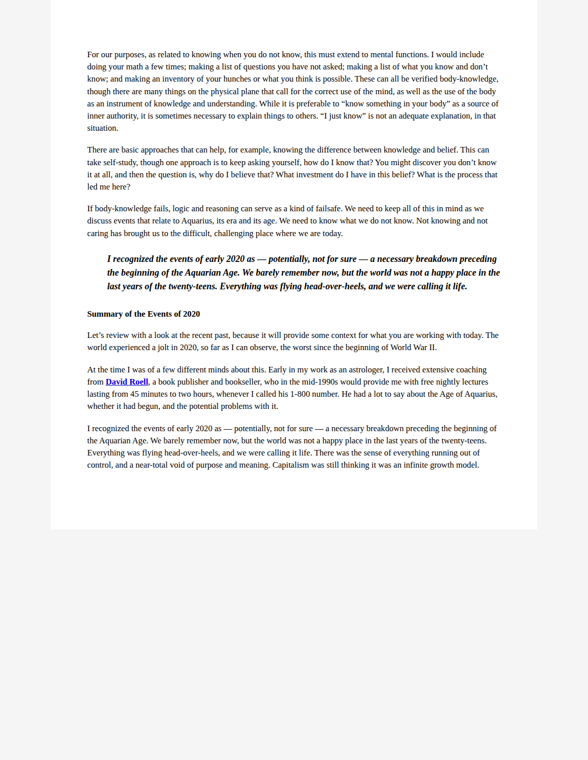For our purposes, as related to knowing when you do not know, this must extend to mental functions. I would include doing your math a few times; making a list of questions you have not asked; making a list of what you know and don’t know; and making an inventory of your hunches or what you think is possible. These can all be verified body-knowledge, though there are many things on the physical plane that call for the correct use of the mind, as well as the use of the body as an instrument of knowledge and understanding. While it is preferable to “know something in your body” as a source of inner authority, it is sometimes necessary to explain things to others. “I just know” is not an adequate explanation, in that situation.
There are basic approaches that can help, for example, knowing the difference between knowledge and belief. This can take self-study, though one approach is to keep asking yourself, how do I know that? You might discover you don’t know it at all, and then the question is, why do I believe that? What investment do I have in this belief? What is the process that led me here?
If body-knowledge fails, logic and reasoning can serve as a kind of failsafe. We need to keep all of this in mind as we discuss events that relate to Aquarius, its era and its age. We need to know what we do not know. Not knowing and not caring has brought us to the difficult, challenging place where we are today.
I recognized the events of early 2020 as — potentially, not for sure — a necessary breakdown preceding the beginning of the Aquarian Age. We barely remember now, but the world was not a happy place in the last years of the twenty-teens. Everything was flying head-over-heels, and we were calling it life.
Summary of the Events of 2020
Let’s review with a look at the recent past, because it will provide some context for what you are working with today. The world experienced a jolt in 2020, so far as I can observe, the worst since the beginning of World War II.
At the time I was of a few different minds about this. Early in my work as an astrologer, I received extensive coaching from David Roell, a book publisher and bookseller, who in the mid-1990s would provide me with free nightly lectures lasting from 45 minutes to two hours, whenever I called his 1-800 number. He had a lot to say about the Age of Aquarius, whether it had begun, and the potential problems with it.
I recognized the events of early 2020 as — potentially, not for sure — a necessary breakdown preceding the beginning of the Aquarian Age. We barely remember now, but the world was not a happy place in the last years of the twenty-teens. Everything was flying head-over-heels, and we were calling it life. There was the sense of everything running out of control, and a near-total void of purpose and meaning. Capitalism was still thinking it was an infinite growth model.